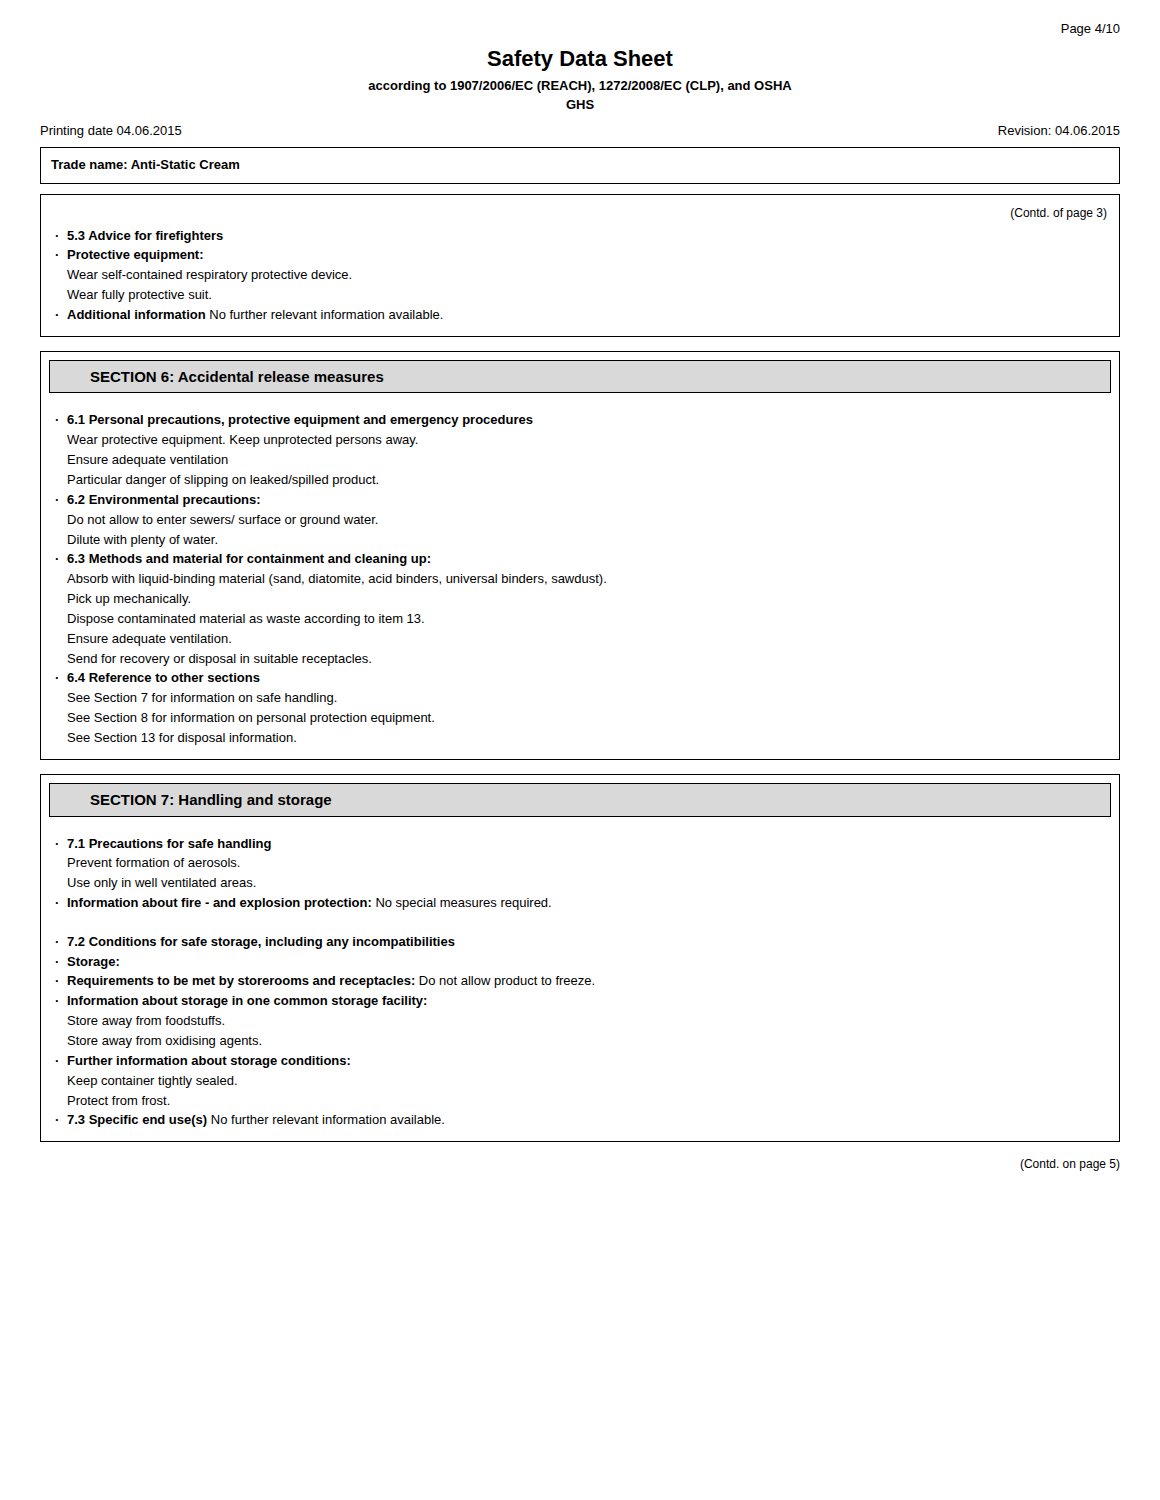Page 4/10
Safety Data Sheet
according to 1907/2006/EC (REACH), 1272/2008/EC (CLP), and OSHA
GHS
Printing date 04.06.2015 Revision: 04.06.2015
Trade name: Anti-Static Cream
(Contd. of page 3)
5.3 Advice for firefighters
Protective equipment:
Wear self-contained respiratory protective device.
Wear fully protective suit.
Additional information No further relevant information available.
SECTION 6: Accidental release measures
6.1 Personal precautions, protective equipment and emergency procedures
Wear protective equipment. Keep unprotected persons away.
Ensure adequate ventilation
Particular danger of slipping on leaked/spilled product.
6.2 Environmental precautions:
Do not allow to enter sewers/ surface or ground water.
Dilute with plenty of water.
6.3 Methods and material for containment and cleaning up:
Absorb with liquid-binding material (sand, diatomite, acid binders, universal binders, sawdust).
Pick up mechanically.
Dispose contaminated material as waste according to item 13.
Ensure adequate ventilation.
Send for recovery or disposal in suitable receptacles.
6.4 Reference to other sections
See Section 7 for information on safe handling.
See Section 8 for information on personal protection equipment.
See Section 13 for disposal information.
SECTION 7: Handling and storage
7.1 Precautions for safe handling
Prevent formation of aerosols.
Use only in well ventilated areas.
Information about fire - and explosion protection: No special measures required.
7.2 Conditions for safe storage, including any incompatibilities
Storage:
Requirements to be met by storerooms and receptacles: Do not allow product to freeze.
Information about storage in one common storage facility:
Store away from foodstuffs.
Store away from oxidising agents.
Further information about storage conditions:
Keep container tightly sealed.
Protect from frost.
7.3 Specific end use(s) No further relevant information available.
(Contd. on page 5)